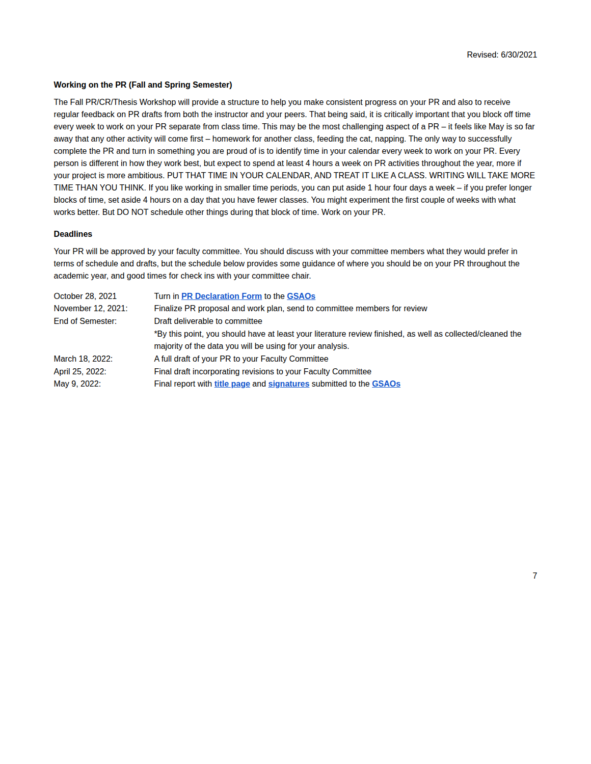Revised: 6/30/2021
Working on the PR (Fall and Spring Semester)
The Fall PR/CR/Thesis Workshop will provide a structure to help you make consistent progress on your PR and also to receive regular feedback on PR drafts from both the instructor and your peers. That being said, it is critically important that you block off time every week to work on your PR separate from class time. This may be the most challenging aspect of a PR – it feels like May is so far away that any other activity will come first – homework for another class, feeding the cat, napping. The only way to successfully complete the PR and turn in something you are proud of is to identify time in your calendar every week to work on your PR. Every person is different in how they work best, but expect to spend at least 4 hours a week on PR activities throughout the year, more if your project is more ambitious. PUT THAT TIME IN YOUR CALENDAR, AND TREAT IT LIKE A CLASS. WRITING WILL TAKE MORE TIME THAN YOU THINK. If you like working in smaller time periods, you can put aside 1 hour four days a week – if you prefer longer blocks of time, set aside 4 hours on a day that you have fewer classes. You might experiment the first couple of weeks with what works better. But DO NOT schedule other things during that block of time. Work on your PR.
Deadlines
Your PR will be approved by your faculty committee. You should discuss with your committee members what they would prefer in terms of schedule and drafts, but the schedule below provides some guidance of where you should be on your PR throughout the academic year, and good times for check ins with your committee chair.
| October 28, 2021 | Turn in PR Declaration Form to the GSAOs |
| November 12, 2021: | Finalize PR proposal and work plan, send to committee members for review |
| End of Semester: | Draft deliverable to committee |
| | *By this point, you should have at least your literature review finished, as well as collected/cleaned the majority of the data you will be using for your analysis. |
| March 18, 2022: | A full draft of your PR to your Faculty Committee |
| April 25, 2022: | Final draft incorporating revisions to your Faculty Committee |
| May 9, 2022: | Final report with title page and signatures submitted to the GSAOs |
7